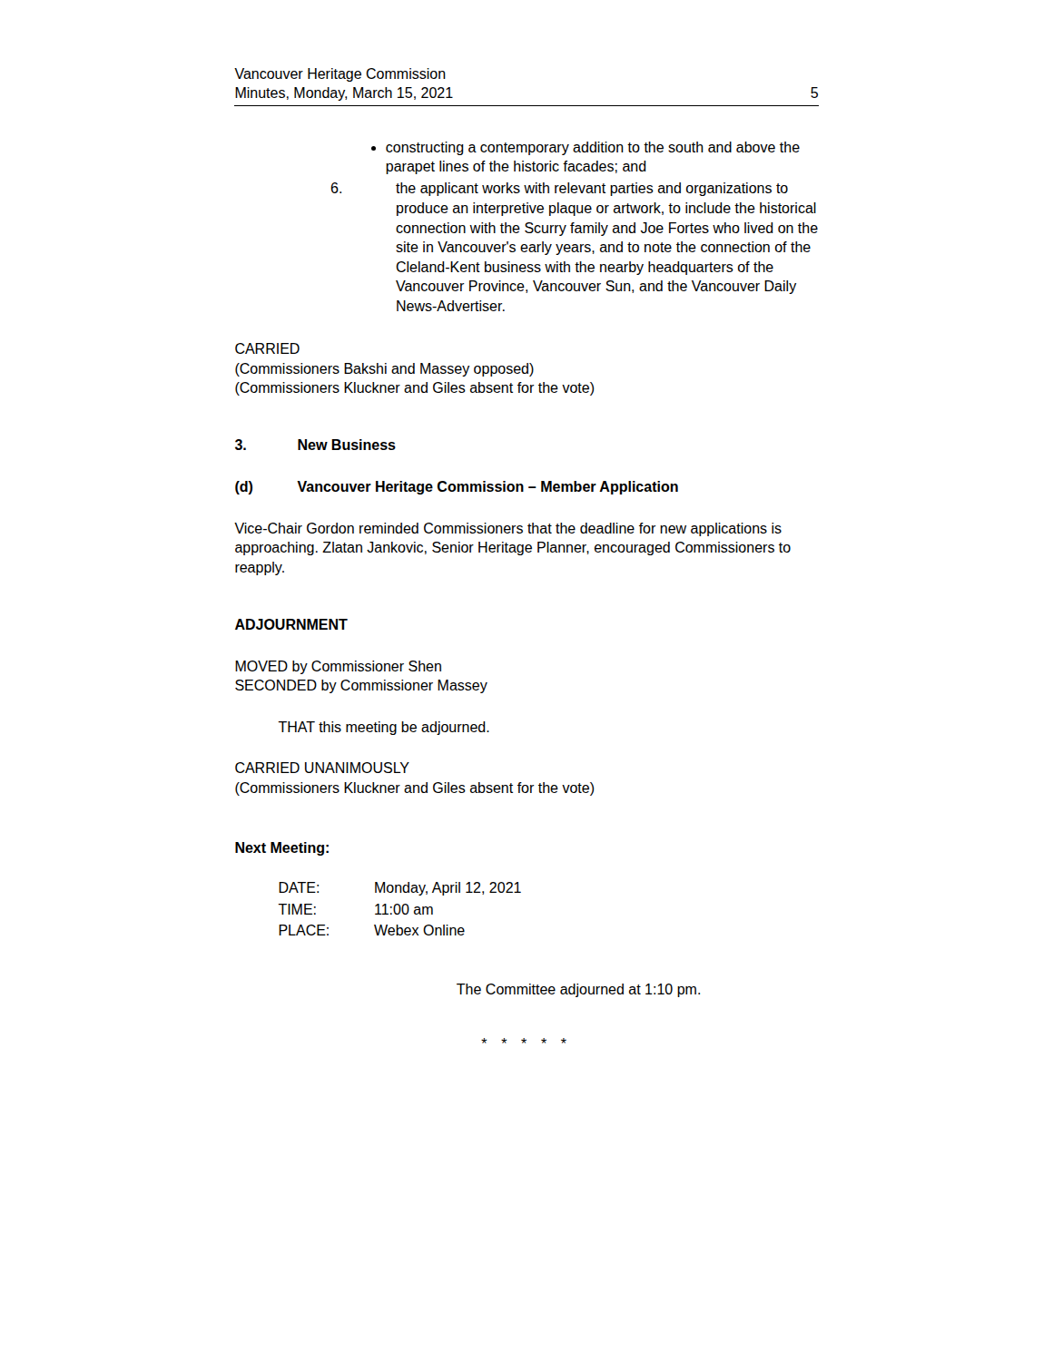Vancouver Heritage Commission
Minutes, Monday, March 15, 2021
5
constructing a contemporary addition to the south and above the parapet lines of the historic facades; and
6.
the applicant works with relevant parties and organizations to produce an interpretive plaque or artwork, to include the historical connection with the Scurry family and Joe Fortes who lived on the site in Vancouver's early years, and to note the connection of the Cleland-Kent business with the nearby headquarters of the Vancouver Province, Vancouver Sun, and the Vancouver Daily News-Advertiser.
CARRIED
(Commissioners Bakshi and Massey opposed)
(Commissioners Kluckner and Giles absent for the vote)
3.
New Business
(d)
Vancouver Heritage Commission – Member Application
Vice-Chair Gordon reminded Commissioners that the deadline for new applications is approaching. Zlatan Jankovic, Senior Heritage Planner, encouraged Commissioners to reapply.
ADJOURNMENT
MOVED by Commissioner Shen
SECONDED by Commissioner Massey
THAT this meeting be adjourned.
CARRIED UNANIMOUSLY
(Commissioners Kluckner and Giles absent for the vote)
Next Meeting:
| DATE: | Monday, April 12, 2021 |
| TIME: | 11:00 am |
| PLACE: | Webex Online |
The Committee adjourned at 1:10 pm.
* * * * *